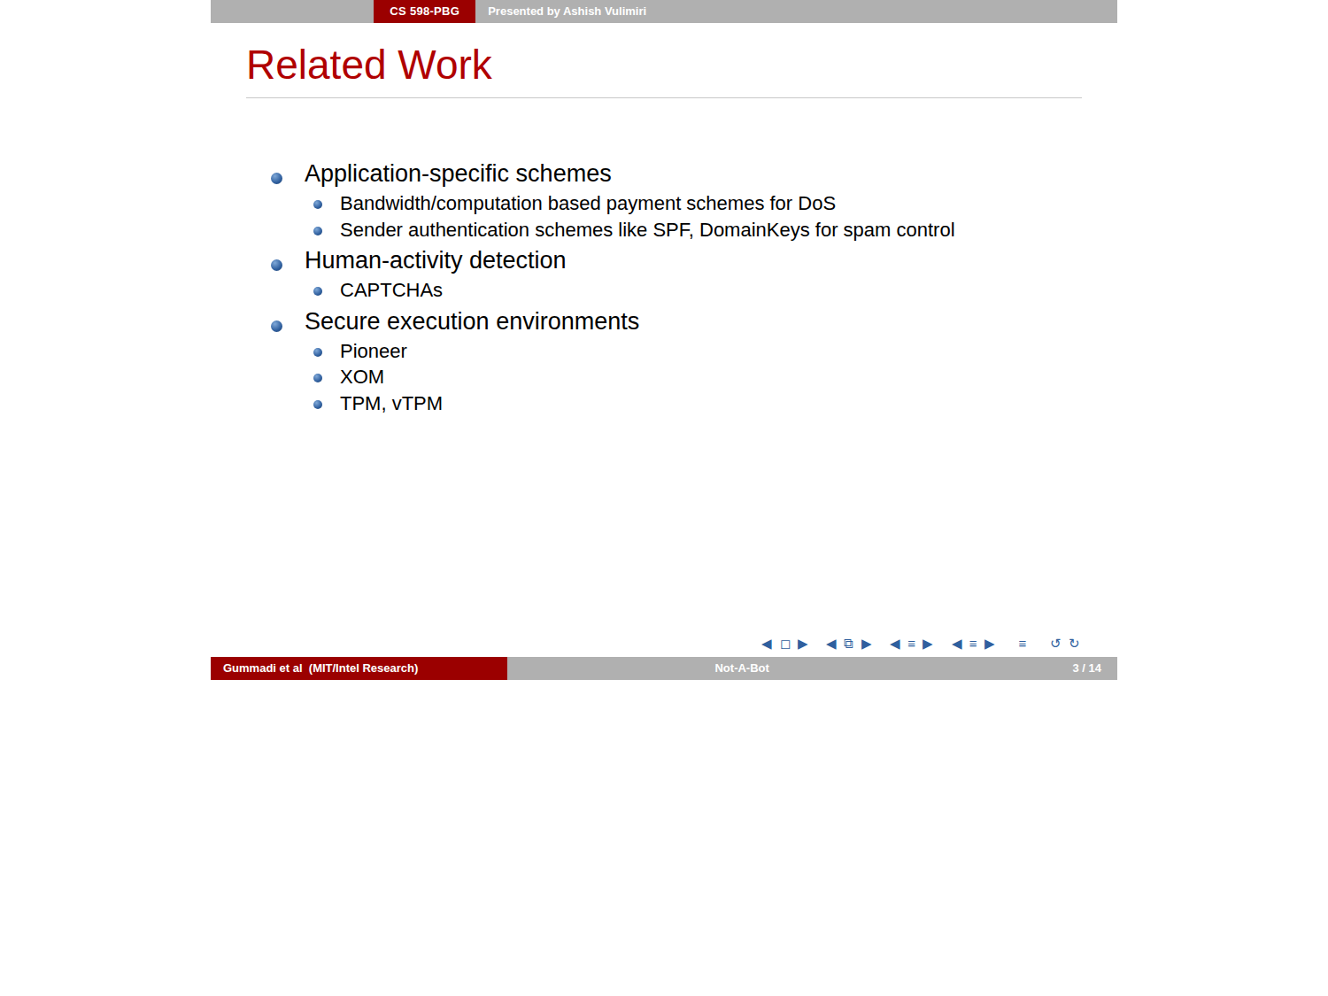CS 598-PBG
Presented by Ashish Vulimiri
Related Work
Application-specific schemes
Bandwidth/computation based payment schemes for DoS
Sender authentication schemes like SPF, DomainKeys for spam control
Human-activity detection
CAPTCHAs
Secure execution environments
Pioneer
XOM
TPM, vTPM
◀ ◻ ▶ ◀ ⧉ ▶ ◀ ≡ ▶ ◀ ≡ ▶ ≡ ↺ ↻
Gummadi et al (MIT/Intel Research)
Not-A-Bot
3 / 14